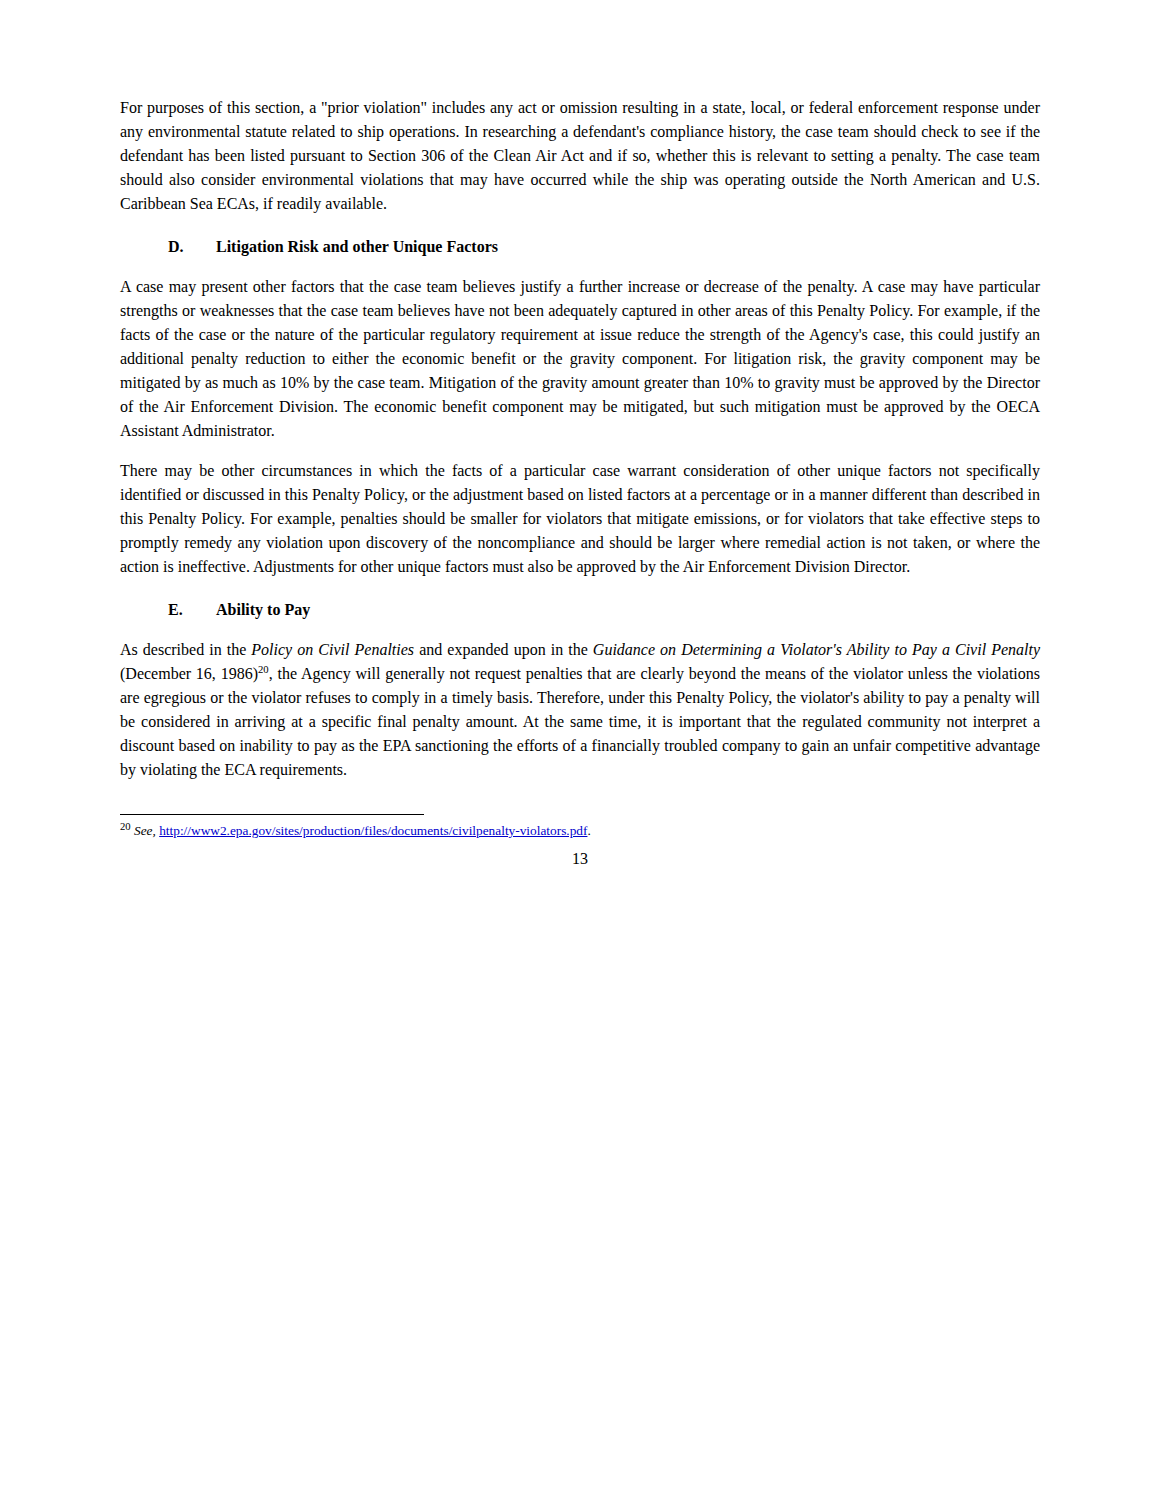For purposes of this section, a "prior violation" includes any act or omission resulting in a state, local, or federal enforcement response under any environmental statute related to ship operations. In researching a defendant's compliance history, the case team should check to see if the defendant has been listed pursuant to Section 306 of the Clean Air Act and if so, whether this is relevant to setting a penalty. The case team should also consider environmental violations that may have occurred while the ship was operating outside the North American and U.S. Caribbean Sea ECAs, if readily available.
D. Litigation Risk and other Unique Factors
A case may present other factors that the case team believes justify a further increase or decrease of the penalty. A case may have particular strengths or weaknesses that the case team believes have not been adequately captured in other areas of this Penalty Policy. For example, if the facts of the case or the nature of the particular regulatory requirement at issue reduce the strength of the Agency's case, this could justify an additional penalty reduction to either the economic benefit or the gravity component. For litigation risk, the gravity component may be mitigated by as much as 10% by the case team. Mitigation of the gravity amount greater than 10% to gravity must be approved by the Director of the Air Enforcement Division. The economic benefit component may be mitigated, but such mitigation must be approved by the OECA Assistant Administrator.
There may be other circumstances in which the facts of a particular case warrant consideration of other unique factors not specifically identified or discussed in this Penalty Policy, or the adjustment based on listed factors at a percentage or in a manner different than described in this Penalty Policy. For example, penalties should be smaller for violators that mitigate emissions, or for violators that take effective steps to promptly remedy any violation upon discovery of the noncompliance and should be larger where remedial action is not taken, or where the action is ineffective. Adjustments for other unique factors must also be approved by the Air Enforcement Division Director.
E. Ability to Pay
As described in the Policy on Civil Penalties and expanded upon in the Guidance on Determining a Violator's Ability to Pay a Civil Penalty (December 16, 1986)20, the Agency will generally not request penalties that are clearly beyond the means of the violator unless the violations are egregious or the violator refuses to comply in a timely basis. Therefore, under this Penalty Policy, the violator's ability to pay a penalty will be considered in arriving at a specific final penalty amount. At the same time, it is important that the regulated community not interpret a discount based on inability to pay as the EPA sanctioning the efforts of a financially troubled company to gain an unfair competitive advantage by violating the ECA requirements.
20 See, http://www2.epa.gov/sites/production/files/documents/civilpenalty-violators.pdf.
13